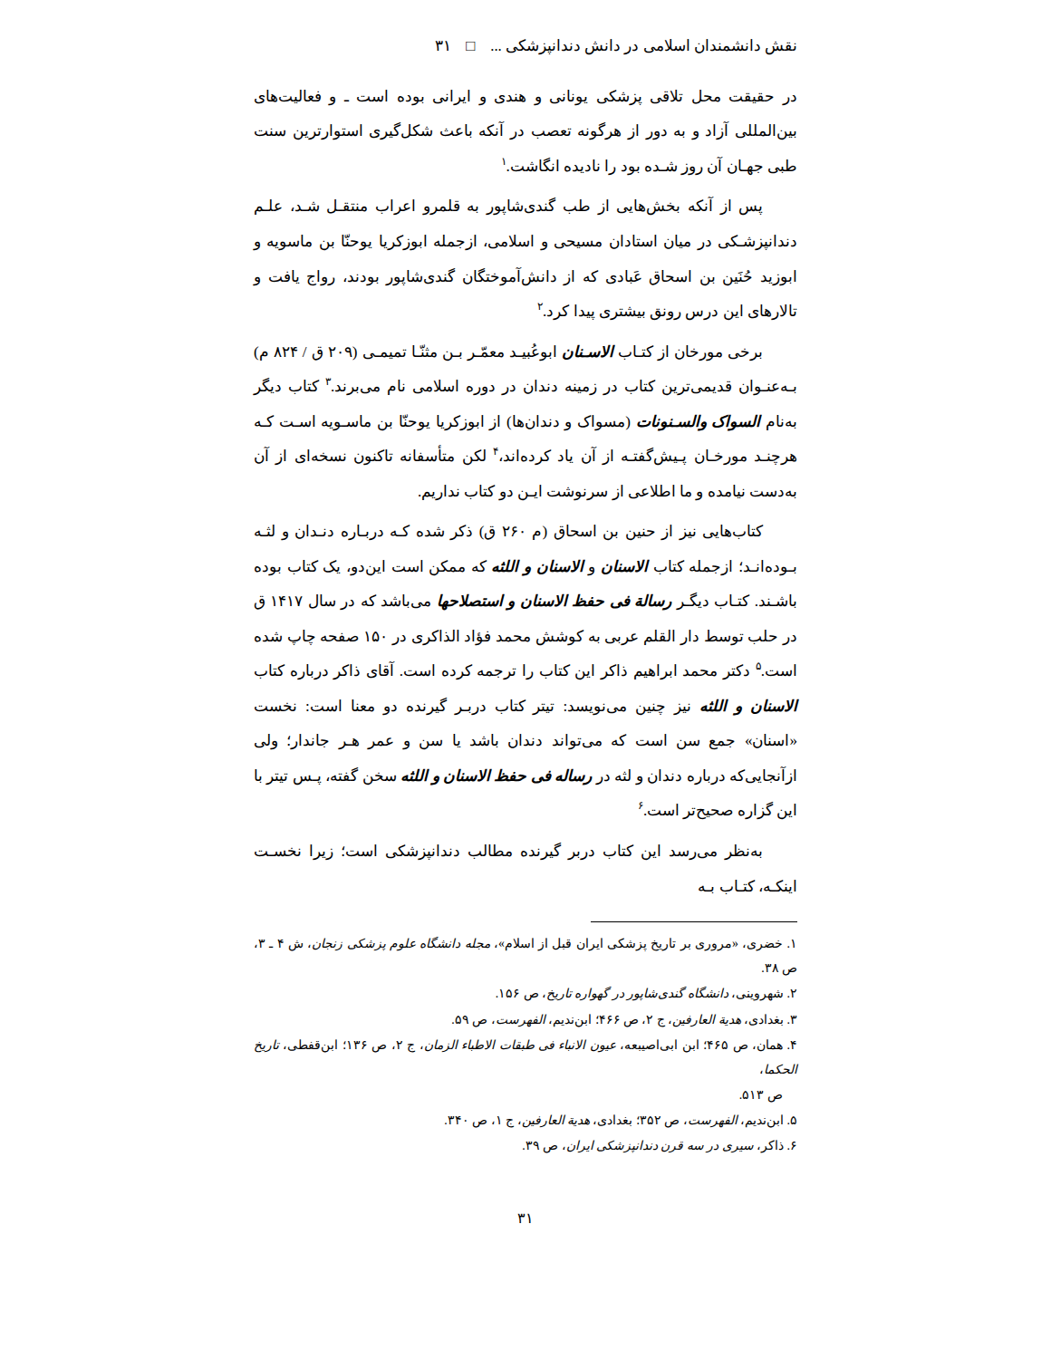نقش دانشمندان اسلامی در دانش دندانپزشکی ... □ ۳۱
در حقیقت محل تلاقی پزشکی یونانی و هندی و ایرانی بوده است ـ و فعالیت‌های بین‌المللی آزاد و به دور از هرگونه تعصب در آنکه باعث شکل‌گیری استوارترین سنت طبی جهـان آن روز شـده بود را نادیده انگاشت.۱
پس از آنکه بخش‌هایی از طب گندی‌شاپور به قلمرو اعراب منتقـل شـد، علـم دندانپزشـکی در میان استادان مسیحی و اسلامی، ازجمله ابوزکریا یوحنّا بن ماسویه و ابوزید حُنَین بن اسحاق عَبادی که از دانش‌آموختگان گندی‌شاپور بودند، رواج یافت و تالارهای این درس رونق بیشتری پیدا کرد.۲
برخی مورخان از کتـاب الاسـنان ابوعُبیـد معمّـر بـن مثنّـا تمیمـی (۲۰۹ ق / ۸۲۴ م) بـه‌عنـوان قدیمی‌ترین کتاب در زمینه دندان در دوره اسلامی نام می‌برند.۳ کتاب دیگر به‌نام السواک والسـنونات (مسواک و دندان‌ها) از ابوزکریا یوحنّا بن ماسـویه اسـت کـه هرچنـد مورخـان پـیش‌گفتـه از آن یاد کرده‌اند،۴ لکن متأسفانه تاکنون نسخه‌ای از آن به‌دست نیامده و ما اطلاعی از سرنوشت ایـن دو کتاب نداریم.
کتاب‌هایی نیز از حنین بن اسحاق (م ۲۶۰ ق) ذکر شده کـه دربـاره دنـدان و لثـه بـوده‌انـد؛ ازجمله کتاب الاسنان و الاسنان و اللثه که ممکن است این‌دو، یک کتاب بوده باشـند. کتـاب دیگـر رسالة فی حفظ الاسنان و استصلاحها می‌باشد که در سال ۱۴۱۷ ق در حلب توسط دار القلم عربی به کوشش محمد فؤاد الذاکری در ۱۵۰ صفحه چاپ شده است.۵ دکتر محمد ابراهیم ذاکر این کتاب را ترجمه کرده است. آقای ذاکر درباره کتاب الاسنان و اللثه نیز چنین می‌نویسد: تیتر کتاب دربـر گیرنده دو معنا است: نخست «اسنان» جمع سن است که می‌تواند دندان باشد یا سن و عمر هـر جاندار؛ ولی ازآنجایی‌که درباره دندان و لثه در رساله فی حفظ الاسنان و اللثه سخن گفته، پـس تیتر با این گزاره صحیح‌تر است.۶
به‌نظر می‌رسد این کتاب دربر گیرنده مطالب دندانپزشکی است؛ زیرا نخسـت اینکـه، کتـاب بـه
۱. خضری، «مروری بر تاریخ پزشکی ایران قبل از اسلام»، مجله دانشگاه علوم پزشکی زنجان، ش ۴ ـ ۳، ص ۳۸.
۲. شهروینی، دانشگاه گندی‌شاپور در گهواره تاریخ، ص ۱۵۶.
۳. بغدادی، هدیة العارفین، ج ۲، ص ۴۶۶؛ ابن‌ندیم، الفهرست، ص ۵۹.
۴. همان، ص ۴۶۵؛ ابن ابی‌اصیبعه، عیون الانباء فی طبقات الاطباء الزمان، ج ۲، ص ۱۳۶؛ ابن‌قفطی، تاریخ الحکما،
ص ۵۱۳.
۵. ابن‌ندیم، الفهرست، ص ۳۵۲؛ بغدادی، هدیة العارفین، ج ۱، ص ۳۴۰.
۶. ذاکر، سیری در سه قرن دندانپزشکی ایران، ص ۳۹.
۳۱